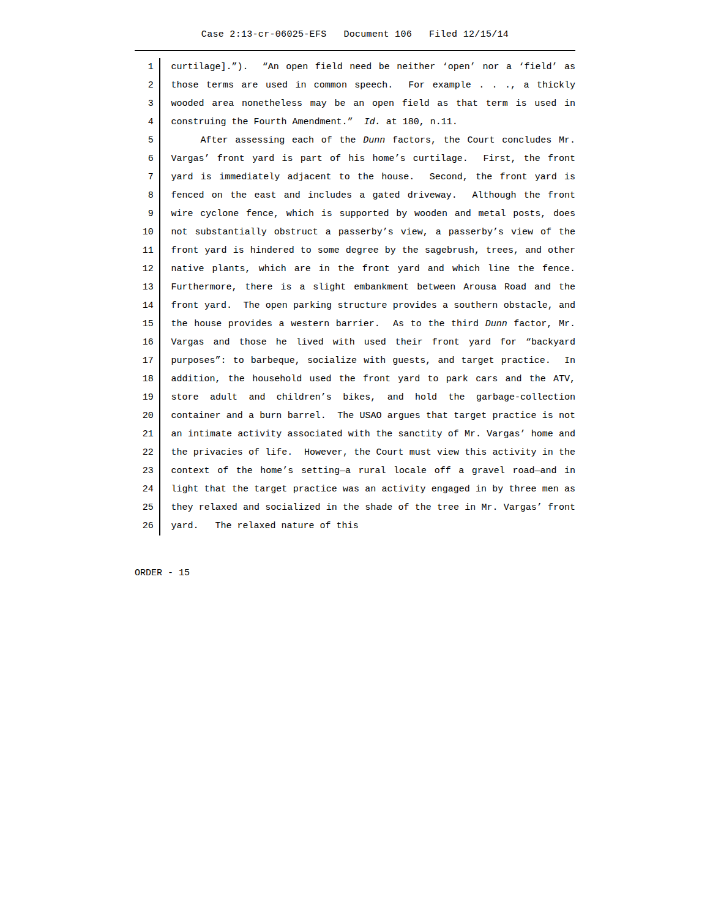Case 2:13-cr-06025-EFS Document 106 Filed 12/15/14
1
2
3
4
5
6
7
8
9
10
11
12
13
14
15
16
17
18
19
20
21
22
23
24
25
26
curtilage].”). “An open field need be neither ‘open’ nor a ‘field’ as those terms are used in common speech. For example . . ., a thickly wooded area nonetheless may be an open field as that term is used in construing the Fourth Amendment.” Id. at 180, n.11.
After assessing each of the Dunn factors, the Court concludes Mr. Vargas’ front yard is part of his home’s curtilage. First, the front yard is immediately adjacent to the house. Second, the front yard is fenced on the east and includes a gated driveway. Although the front wire cyclone fence, which is supported by wooden and metal posts, does not substantially obstruct a passerby’s view, a passerby’s view of the front yard is hindered to some degree by the sagebrush, trees, and other native plants, which are in the front yard and which line the fence. Furthermore, there is a slight embankment between Arousa Road and the front yard. The open parking structure provides a southern obstacle, and the house provides a western barrier. As to the third Dunn factor, Mr. Vargas and those he lived with used their front yard for “backyard purposes”: to barbeque, socialize with guests, and target practice. In addition, the household used the front yard to park cars and the ATV, store adult and children’s bikes, and hold the garbage-collection container and a burn barrel. The USAO argues that target practice is not an intimate activity associated with the sanctity of Mr. Vargas’ home and the privacies of life. However, the Court must view this activity in the context of the home’s setting—a rural locale off a gravel road—and in light that the target practice was an activity engaged in by three men as they relaxed and socialized in the shade of the tree in Mr. Vargas’ front yard. The relaxed nature of this
ORDER - 15